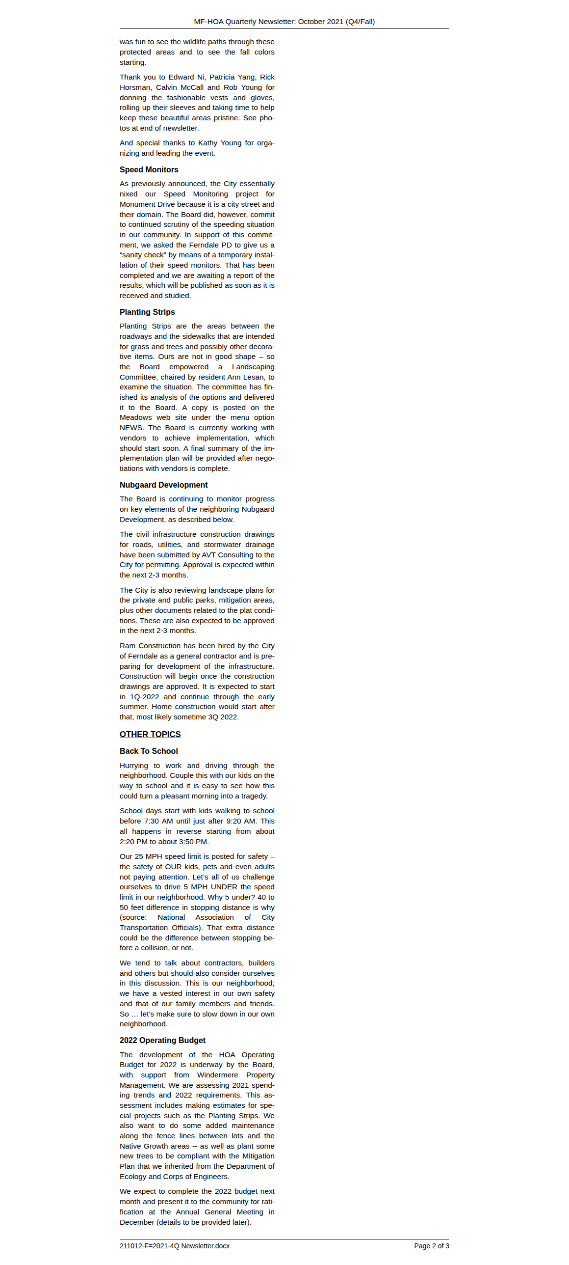MF-HOA Quarterly Newsletter: October 2021 (Q4/Fall)
was fun to see the wildlife paths through these protected areas and to see the fall colors starting.
Thank you to Edward Ni, Patricia Yang, Rick Horsman, Calvin McCall and Rob Young for donning the fashionable vests and gloves, rolling up their sleeves and taking time to help keep these beautiful areas pristine. See photos at end of newsletter.
And special thanks to Kathy Young for organizing and leading the event.
Speed Monitors
As previously announced, the City essentially nixed our Speed Monitoring project for Monument Drive because it is a city street and their domain. The Board did, however, commit to continued scrutiny of the speeding situation in our community. In support of this commitment, we asked the Ferndale PD to give us a “sanity check” by means of a temporary installation of their speed monitors. That has been completed and we are awaiting a report of the results, which will be published as soon as it is received and studied.
Planting Strips
Planting Strips are the areas between the roadways and the sidewalks that are intended for grass and trees and possibly other decorative items. Ours are not in good shape – so the Board empowered a Landscaping Committee, chaired by resident Ann Lesan, to examine the situation. The committee has finished its analysis of the options and delivered it to the Board. A copy is posted on the Meadows web site under the menu option NEWS. The Board is currently working with vendors to achieve implementation, which should start soon. A final summary of the implementation plan will be provided after negotiations with vendors is complete.
Nubgaard Development
The Board is continuing to monitor progress on key elements of the neighboring Nubgaard Development, as described below.
The civil infrastructure construction drawings for roads, utilities, and stormwater drainage have been submitted by AVT Consulting to the City for permitting. Approval is expected within the next 2-3 months.
The City is also reviewing landscape plans for the private and public parks, mitigation areas, plus other documents related to the plat conditions. These are also expected to be approved in the next 2-3 months.
Ram Construction has been hired by the City of Ferndale as a general contractor and is preparing for development of the infrastructure. Construction will begin once the construction drawings are approved. It is expected to start in 1Q-2022 and continue through the early summer. Home construction would start after that, most likely sometime 3Q 2022.
OTHER TOPICS
Back To School
Hurrying to work and driving through the neighborhood. Couple this with our kids on the way to school and it is easy to see how this could turn a pleasant morning into a tragedy.
School days start with kids walking to school before 7:30 AM until just after 9:20 AM. This all happens in reverse starting from about 2:20 PM to about 3:50 PM.
Our 25 MPH speed limit is posted for safety – the safety of OUR kids, pets and even adults not paying attention. Let’s all of us challenge ourselves to drive 5 MPH UNDER the speed limit in our neighborhood. Why 5 under? 40 to 50 feet difference in stopping distance is why (source: National Association of City Transportation Officials). That extra distance could be the difference between stopping before a collision, or not.
We tend to talk about contractors, builders and others but should also consider ourselves in this discussion. This is our neighborhood; we have a vested interest in our own safety and that of our family members and friends. So … let’s make sure to slow down in our own neighborhood.
2022 Operating Budget
The development of the HOA Operating Budget for 2022 is underway by the Board, with support from Windermere Property Management. We are assessing 2021 spending trends and 2022 requirements. This assessment includes making estimates for special projects such as the Planting Strips. We also want to do some added maintenance along the fence lines between lots and the Native Growth areas -- as well as plant some new trees to be compliant with the Mitigation Plan that we inherited from the Department of Ecology and Corps of Engineers.
We expect to complete the 2022 budget next month and present it to the community for ratification at the Annual General Meeting in December (details to be provided later).
211012-F=2021-4Q Newsletter.docx Page 2 of 3